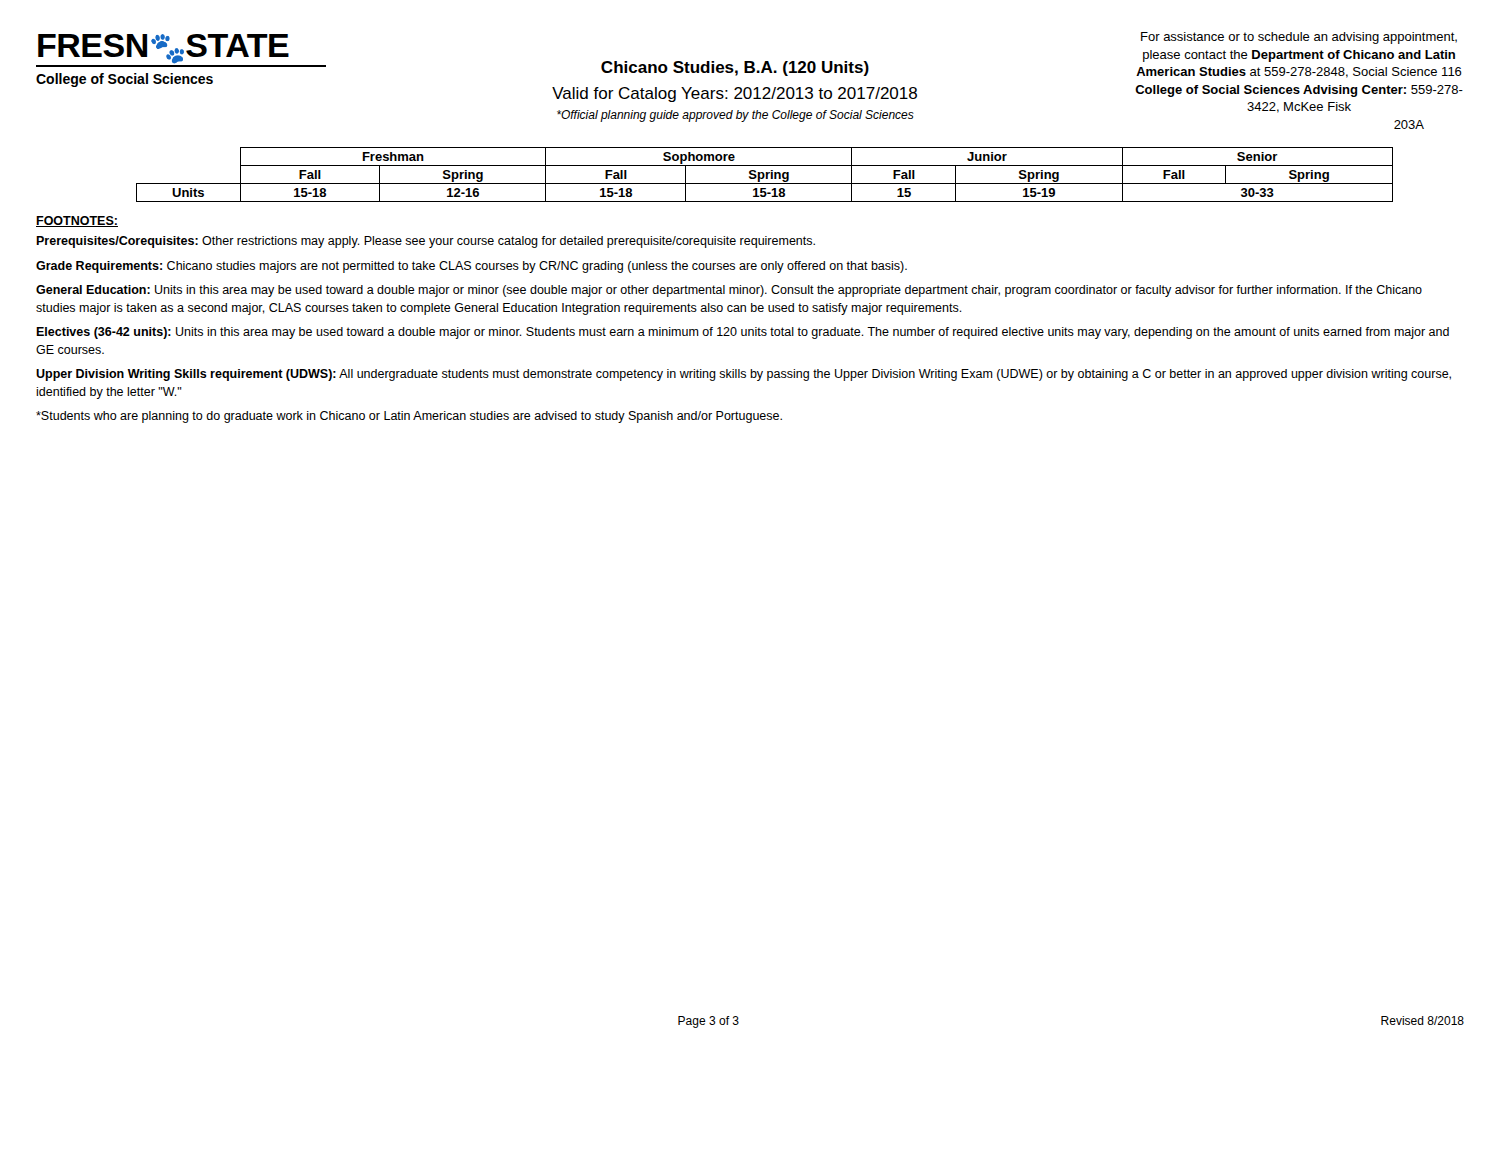FRESN🐾STATE
College of Social Sciences
Chicano Studies, B.A. (120 Units)
Valid for Catalog Years: 2012/2013 to 2017/2018
*Official planning guide approved by the College of Social Sciences
For assistance or to schedule an advising appointment, please contact the Department of Chicano and Latin American Studies at 559-278-2848, Social Science 116
College of Social Sciences Advising Center: 559-278-3422, McKee Fisk
203A
| | Freshman | Sophomore | Junior | Senior |
| | Fall | Spring | Fall | Spring | Fall | Spring | Fall | Spring |
| Units | 15-18 | 12-16 | 15-18 | 15-18 | 15 | 15-19 | 30-33 |
FOOTNOTES:
Prerequisites/Corequisites: Other restrictions may apply. Please see your course catalog for detailed prerequisite/corequisite requirements.
Grade Requirements: Chicano studies majors are not permitted to take CLAS courses by CR/NC grading (unless the courses are only offered on that basis).
General Education: Units in this area may be used toward a double major or minor (see double major or other departmental minor). Consult the appropriate department chair, program coordinator or faculty advisor for further information. If the Chicano studies major is taken as a second major, CLAS courses taken to complete General Education Integration requirements also can be used to satisfy major requirements.
Electives (36-42 units): Units in this area may be used toward a double major or minor. Students must earn a minimum of 120 units total to graduate. The number of required elective units may vary, depending on the amount of units earned from major and GE courses.
Upper Division Writing Skills requirement (UDWS): All undergraduate students must demonstrate competency in writing skills by passing the Upper Division Writing Exam (UDWE) or by obtaining a C or better in an approved upper division writing course, identified by the letter "W."
*Students who are planning to do graduate work in Chicano or Latin American studies are advised to study Spanish and/or Portuguese.
Page 3 of 3
Revised 8/2018